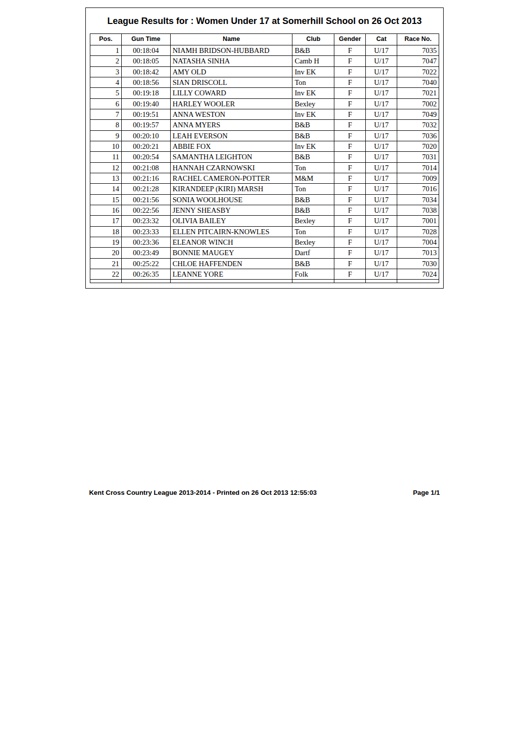League Results for : Women Under 17 at Somerhill School on 26 Oct 2013
| Pos. | Gun Time | Name | Club | Gender | Cat | Race No. |
| --- | --- | --- | --- | --- | --- | --- |
| 1 | 00:18:04 | NIAMH BRIDSON-HUBBARD | B&B | F | U/17 | 7035 |
| 2 | 00:18:05 | NATASHA SINHA | Camb H | F | U/17 | 7047 |
| 3 | 00:18:42 | AMY OLD | Inv EK | F | U/17 | 7022 |
| 4 | 00:18:56 | SIAN DRISCOLL | Ton | F | U/17 | 7040 |
| 5 | 00:19:18 | LILLY COWARD | Inv EK | F | U/17 | 7021 |
| 6 | 00:19:40 | HARLEY WOOLER | Bexley | F | U/17 | 7002 |
| 7 | 00:19:51 | ANNA WESTON | Inv EK | F | U/17 | 7049 |
| 8 | 00:19:57 | ANNA MYERS | B&B | F | U/17 | 7032 |
| 9 | 00:20:10 | LEAH EVERSON | B&B | F | U/17 | 7036 |
| 10 | 00:20:21 | ABBIE FOX | Inv EK | F | U/17 | 7020 |
| 11 | 00:20:54 | SAMANTHA LEIGHTON | B&B | F | U/17 | 7031 |
| 12 | 00:21:08 | HANNAH CZARNOWSKI | Ton | F | U/17 | 7014 |
| 13 | 00:21:16 | RACHEL CAMERON-POTTER | M&M | F | U/17 | 7009 |
| 14 | 00:21:28 | KIRANDEEP (KIRI) MARSH | Ton | F | U/17 | 7016 |
| 15 | 00:21:56 | SONIA WOOLHOUSE | B&B | F | U/17 | 7034 |
| 16 | 00:22:56 | JENNY SHEASBY | B&B | F | U/17 | 7038 |
| 17 | 00:23:32 | OLIVIA BAILEY | Bexley | F | U/17 | 7001 |
| 18 | 00:23:33 | ELLEN PITCAIRN-KNOWLES | Ton | F | U/17 | 7028 |
| 19 | 00:23:36 | ELEANOR WINCH | Bexley | F | U/17 | 7004 |
| 20 | 00:23:49 | BONNIE MAUGEY | Dartf | F | U/17 | 7013 |
| 21 | 00:25:22 | CHLOE HAFFENDEN | B&B | F | U/17 | 7030 |
| 22 | 00:26:35 | LEANNE YORE | Folk | F | U/17 | 7024 |
Kent Cross Country League 2013-2014 - Printed on 26 Oct 2013 12:55:03
Page 1/1